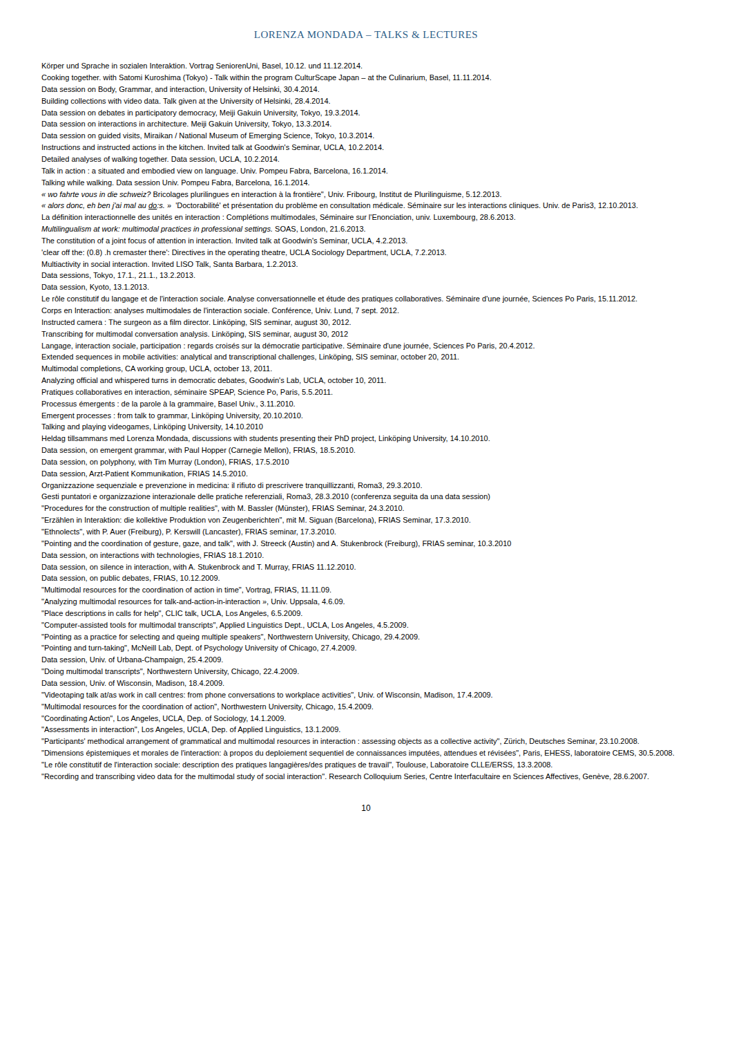LORENZA MONDADA – TALKS & LECTURES
Körper und Sprache in sozialen Interaktion. Vortrag SeniorenUni, Basel, 10.12. und 11.12.2014.
Cooking together. with Satomi Kuroshima (Tokyo) - Talk within the program CulturScape Japan – at the Culinarium, Basel, 11.11.2014.
Data session on Body, Grammar, and interaction, University of Helsinki, 30.4.2014.
Building collections with video data. Talk given at the University of Helsinki, 28.4.2014.
Data session on debates in participatory democracy, Meiji Gakuin University, Tokyo, 19.3.2014.
Data session on interactions in architecture. Meiji Gakuin University, Tokyo, 13.3.2014.
Data session on guided visits, Miraikan / National Museum of Emerging Science, Tokyo, 10.3.2014.
Instructions and instructed actions in the kitchen. Invited talk at Goodwin's Seminar, UCLA, 10.2.2014.
Detailed analyses of walking together. Data session, UCLA, 10.2.2014.
Talk in action : a situated and embodied view on language. Univ. Pompeu Fabra, Barcelona, 16.1.2014.
Talking while walking. Data session Univ. Pompeu Fabra, Barcelona, 16.1.2014.
« wo fahrte vous in die schweiz? Bricolages plurilingues en interaction à la frontière", Univ. Fribourg, Institut de Plurilinguisme, 5.12.2013.
« alors donc, eh ben j'ai mal au do:s. » 'Doctorabilité' et présentation du problème en consultation médicale. Séminaire sur les interactions cliniques. Univ. de Paris3, 12.10.2013.
La définition interactionnelle des unités en interaction : Complétions multimodales, Séminaire sur l'Enonciation, univ. Luxembourg, 28.6.2013.
Multilingualism at work: multimodal practices in professional settings. SOAS, London, 21.6.2013.
The constitution of a joint focus of attention in interaction. Invited talk at Goodwin's Seminar, UCLA, 4.2.2013.
'clear off the: (0.8) .h cremaster there': Directives in the operating theatre, UCLA Sociology Department, UCLA, 7.2.2013.
Multiactivity in social interaction. Invited LISO Talk, Santa Barbara, 1.2.2013.
Data sessions, Tokyo, 17.1., 21.1., 13.2.2013.
Data session, Kyoto, 13.1.2013.
Le rôle constitutif du langage et de l'interaction sociale. Analyse conversationnelle et étude des pratiques collaboratives. Séminaire d'une journée, Sciences Po Paris, 15.11.2012.
Corps en Interaction: analyses multimodales de l'interaction sociale. Conférence, Univ. Lund, 7 sept. 2012.
Instructed camera : The surgeon as a film director. Linköping, SIS seminar, august 30, 2012.
Transcribing for multimodal conversation analysis. Linköping, SIS seminar, august 30, 2012
Langage, interaction sociale, participation : regards croisés sur la démocratie participative. Séminaire d'une journée, Sciences Po Paris, 20.4.2012.
Extended sequences in mobile activities: analytical and transcriptional challenges, Linköping, SIS seminar, october 20, 2011.
Multimodal completions, CA working group, UCLA, october 13, 2011.
Analyzing official and whispered turns in democratic debates, Goodwin's Lab, UCLA, october 10, 2011.
Pratiques collaboratives en interaction, séminaire SPEAP, Science Po, Paris, 5.5.2011.
Processus émergents : de la parole à la grammaire, Basel Univ., 3.11.2010.
Emergent processes : from talk to grammar, Linköping University, 20.10.2010.
Talking and playing videogames, Linköping University, 14.10.2010
Heldag tillsammans med Lorenza Mondada, discussions with students presenting their PhD project, Linköping University, 14.10.2010.
Data session, on emergent grammar, with Paul Hopper (Carnegie Mellon), FRIAS, 18.5.2010.
Data session, on polyphony, with Tim Murray (London), FRIAS, 17.5.2010
Data session, Arzt-Patient Kommunikation, FRIAS 14.5.2010.
Organizzazione sequenziale e prevenzione in medicina: il rifiuto di prescrivere tranquillizzanti, Roma3, 29.3.2010.
Gesti puntatori e organizzazione interazionale delle pratiche referenziali, Roma3, 28.3.2010 (conferenza seguita da una data session)
"Procedures for the construction of multiple realities", with M. Bassler (Münster), FRIAS Seminar, 24.3.2010.
"Erzählen in Interaktion: die kollektive Produktion von Zeugenberichten", mit M. Siguan (Barcelona), FRIAS Seminar, 17.3.2010.
"Ethnolects", with P. Auer (Freiburg), P. Kerswill (Lancaster), FRIAS seminar, 17.3.2010.
"Pointing and the coordination of gesture, gaze, and talk", with J. Streeck (Austin) and A. Stukenbrock (Freiburg), FRIAS seminar, 10.3.2010
Data session, on interactions with technologies, FRIAS 18.1.2010.
Data session, on silence in interaction, with A. Stukenbrock and T. Murray, FRIAS 11.12.2010.
Data session, on public debates, FRIAS, 10.12.2009.
"Multimodal resources for the coordination of action in time", Vortrag, FRIAS, 11.11.09.
"Analyzing multimodal resources for talk-and-action-in-interaction », Univ. Uppsala, 4.6.09.
"Place descriptions in calls for help", CLIC talk, UCLA, Los Angeles, 6.5.2009.
"Computer-assisted tools for multimodal transcripts", Applied Linguistics Dept., UCLA, Los Angeles, 4.5.2009.
"Pointing as a practice for selecting and queing multiple speakers", Northwestern University, Chicago, 29.4.2009.
"Pointing and turn-taking", McNeill Lab, Dept. of Psychology University of Chicago, 27.4.2009.
Data session, Univ. of Urbana-Champaign, 25.4.2009.
"Doing multimodal transcripts", Northwestern University, Chicago, 22.4.2009.
Data session, Univ. of Wisconsin, Madison, 18.4.2009.
"Videotaping talk at/as work in call centres: from phone conversations to workplace activities", Univ. of Wisconsin, Madison, 17.4.2009.
"Multimodal resources for the coordination of action", Northwestern University, Chicago, 15.4.2009.
"Coordinating Action", Los Angeles, UCLA, Dep. of Sociology, 14.1.2009.
"Assessments in interaction", Los Angeles, UCLA, Dep. of Applied Linguistics, 13.1.2009.
"Participants' methodical arrangement of grammatical and multimodal resources in interaction : assessing objects as a collective activity", Zürich, Deutsches Seminar, 23.10.2008.
"Dimensions épistemiques et morales de l'interaction: à propos du deploiement sequentiel de connaissances imputées, attendues et révisées", Paris, EHESS, laboratoire CEMS, 30.5.2008.
"Le rôle constitutif de l'interaction sociale: description des pratiques langagières/des pratiques de travail", Toulouse, Laboratoire CLLE/ERSS, 13.3.2008.
"Recording and transcribing video data for the multimodal study of social interaction". Research Colloquium Series, Centre Interfacultaire en Sciences Affectives, Genève, 28.6.2007.
10